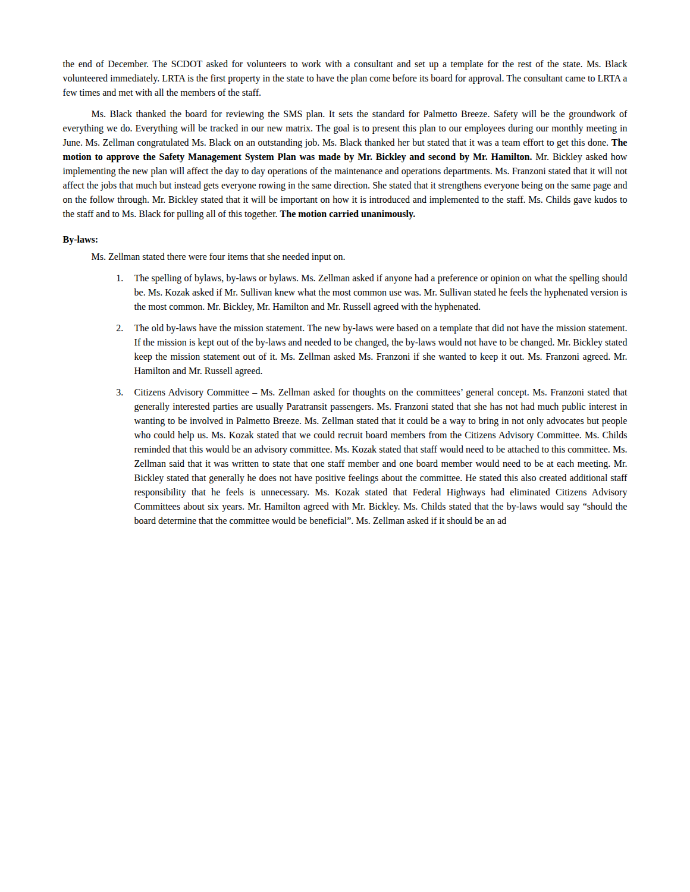the end of December. The SCDOT asked for volunteers to work with a consultant and set up a template for the rest of the state. Ms. Black volunteered immediately. LRTA is the first property in the state to have the plan come before its board for approval. The consultant came to LRTA a few times and met with all the members of the staff.
Ms. Black thanked the board for reviewing the SMS plan. It sets the standard for Palmetto Breeze. Safety will be the groundwork of everything we do. Everything will be tracked in our new matrix. The goal is to present this plan to our employees during our monthly meeting in June. Ms. Zellman congratulated Ms. Black on an outstanding job. Ms. Black thanked her but stated that it was a team effort to get this done. The motion to approve the Safety Management System Plan was made by Mr. Bickley and second by Mr. Hamilton. Mr. Bickley asked how implementing the new plan will affect the day to day operations of the maintenance and operations departments. Ms. Franzoni stated that it will not affect the jobs that much but instead gets everyone rowing in the same direction. She stated that it strengthens everyone being on the same page and on the follow through. Mr. Bickley stated that it will be important on how it is introduced and implemented to the staff. Ms. Childs gave kudos to the staff and to Ms. Black for pulling all of this together. The motion carried unanimously.
By-laws:
Ms. Zellman stated there were four items that she needed input on.
The spelling of bylaws, by-laws or bylaws. Ms. Zellman asked if anyone had a preference or opinion on what the spelling should be. Ms. Kozak asked if Mr. Sullivan knew what the most common use was. Mr. Sullivan stated he feels the hyphenated version is the most common. Mr. Bickley, Mr. Hamilton and Mr. Russell agreed with the hyphenated.
The old by-laws have the mission statement. The new by-laws were based on a template that did not have the mission statement. If the mission is kept out of the by-laws and needed to be changed, the by-laws would not have to be changed. Mr. Bickley stated keep the mission statement out of it. Ms. Zellman asked Ms. Franzoni if she wanted to keep it out. Ms. Franzoni agreed. Mr. Hamilton and Mr. Russell agreed.
Citizens Advisory Committee – Ms. Zellman asked for thoughts on the committees’ general concept. Ms. Franzoni stated that generally interested parties are usually Paratransit passengers. Ms. Franzoni stated that she has not had much public interest in wanting to be involved in Palmetto Breeze. Ms. Zellman stated that it could be a way to bring in not only advocates but people who could help us. Ms. Kozak stated that we could recruit board members from the Citizens Advisory Committee. Ms. Childs reminded that this would be an advisory committee. Ms. Kozak stated that staff would need to be attached to this committee. Ms. Zellman said that it was written to state that one staff member and one board member would need to be at each meeting. Mr. Bickley stated that generally he does not have positive feelings about the committee. He stated this also created additional staff responsibility that he feels is unnecessary. Ms. Kozak stated that Federal Highways had eliminated Citizens Advisory Committees about six years. Mr. Hamilton agreed with Mr. Bickley. Ms. Childs stated that the by-laws would say “should the board determine that the committee would be beneficial”. Ms. Zellman asked if it should be an ad